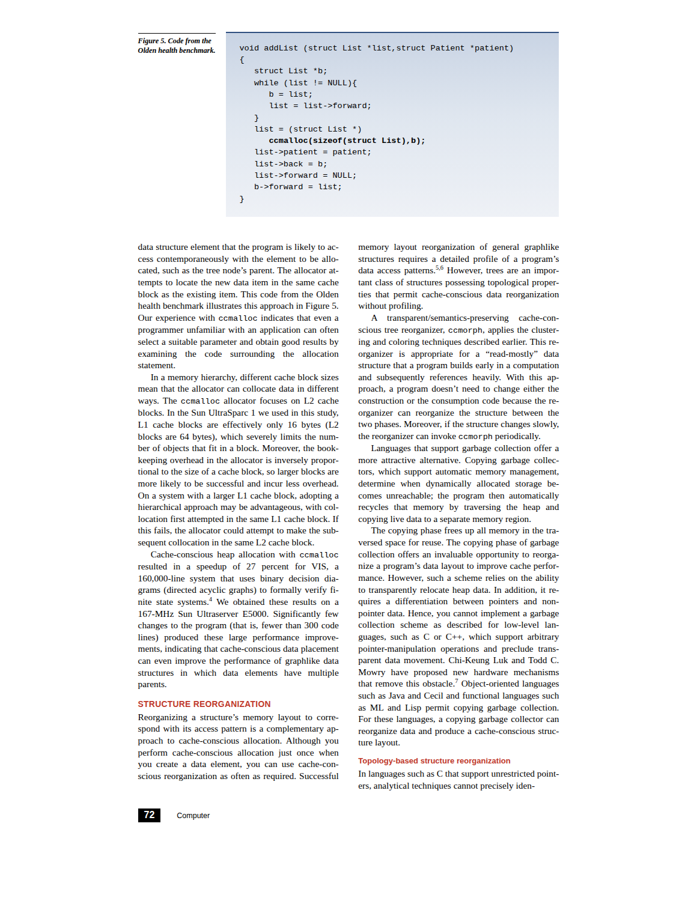Figure 5. Code from the Olden health benchmark.
void addList (struct List *list,struct Patient *patient)
{
   struct List *b;
   while (list != NULL){
      b = list;
      list = list->forward;
   }
   list = (struct List *)
      ccmalloc(sizeof(struct List),b);
   list->patient = patient;
   list->back = b;
   list->forward = NULL;
   b->forward = list;
}
data structure element that the program is likely to access contemporaneously with the element to be allocated, such as the tree node’s parent. The allocator attempts to locate the new data item in the same cache block as the existing item. This code from the Olden health benchmark illustrates this approach in Figure 5. Our experience with ccmalloc indicates that even a programmer unfamiliar with an application can often select a suitable parameter and obtain good results by examining the code surrounding the allocation statement.
In a memory hierarchy, different cache block sizes mean that the allocator can collocate data in different ways. The ccmalloc allocator focuses on L2 cache blocks. In the Sun UltraSparc 1 we used in this study, L1 cache blocks are effectively only 16 bytes (L2 blocks are 64 bytes), which severely limits the number of objects that fit in a block. Moreover, the bookkeeping overhead in the allocator is inversely proportional to the size of a cache block, so larger blocks are more likely to be successful and incur less overhead. On a system with a larger L1 cache block, adopting a hierarchical approach may be advantageous, with collocation first attempted in the same L1 cache block. If this fails, the allocator could attempt to make the subsequent collocation in the same L2 cache block.
Cache-conscious heap allocation with ccmalloc resulted in a speedup of 27 percent for VIS, a 160,000-line system that uses binary decision diagrams (directed acyclic graphs) to formally verify finite state systems.4 We obtained these results on a 167-MHz Sun Ultraserver E5000. Significantly few changes to the program (that is, fewer than 300 code lines) produced these large performance improvements, indicating that cache-conscious data placement can even improve the performance of graphlike data structures in which data elements have multiple parents.
Structure reorganization
Reorganizing a structure’s memory layout to correspond with its access pattern is a complementary approach to cache-conscious allocation. Although you perform cache-conscious allocation just once when you create a data element, you can use cache-conscious reorganization as often as required. Successful memory layout reorganization of general graphlike structures requires a detailed profile of a program’s data access patterns.5,6 However, trees are an important class of structures possessing topological properties that permit cache-conscious data reorganization without profiling.
A transparent/semantics-preserving cache-conscious tree reorganizer, ccmorph, applies the clustering and coloring techniques described earlier. This reorganizer is appropriate for a “read-mostly” data structure that a program builds early in a computation and subsequently references heavily. With this approach, a program doesn’t need to change either the construction or the consumption code because the reorganizer can reorganize the structure between the two phases. Moreover, if the structure changes slowly, the reorganizer can invoke ccmorph periodically.
Languages that support garbage collection offer a more attractive alternative. Copying garbage collectors, which support automatic memory management, determine when dynamically allocated storage becomes unreachable; the program then automatically recycles that memory by traversing the heap and copying live data to a separate memory region.
The copying phase frees up all memory in the traversed space for reuse. The copying phase of garbage collection offers an invaluable opportunity to reorganize a program’s data layout to improve cache performance. However, such a scheme relies on the ability to transparently relocate heap data. In addition, it requires a differentiation between pointers and nonpointer data. Hence, you cannot implement a garbage collection scheme as described for low-level languages, such as C or C++, which support arbitrary pointer-manipulation operations and preclude transparent data movement. Chi-Keung Luk and Todd C. Mowry have proposed new hardware mechanisms that remove this obstacle.7 Object-oriented languages such as Java and Cecil and functional languages such as ML and Lisp permit copying garbage collection. For these languages, a copying garbage collector can reorganize data and produce a cache-conscious structure layout.
Topology-based structure reorganization
In languages such as C that support unrestricted pointers, analytical techniques cannot precisely iden-
72 Computer